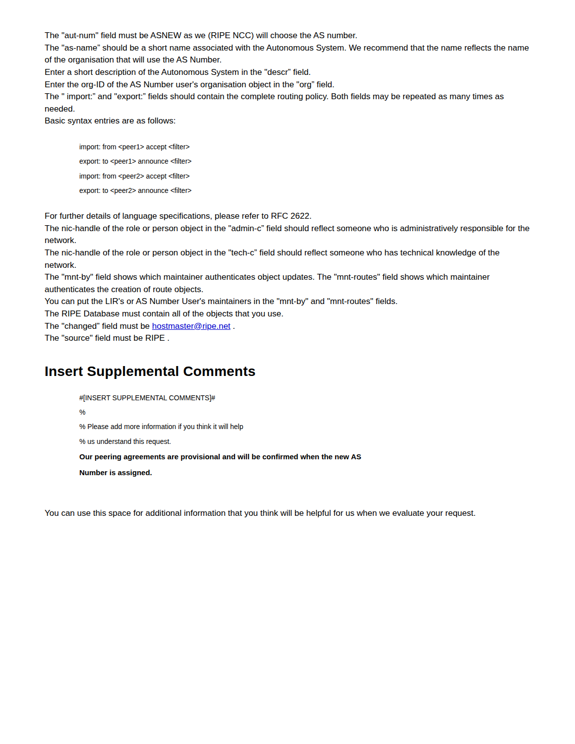The "aut-num" field must be ASNEW as we (RIPE NCC) will choose the AS number.
The "as-name” should be a short name associated with the Autonomous System. We recommend that the name reflects the name of the organisation that will use the AS Number.
Enter a short description of the Autonomous System in the "descr” field.
Enter the org-ID of the AS Number user's organisation object in the "org” field.
The " import:” and "export:” fields should contain the complete routing policy. Both fields may be repeated as many times as needed.
Basic syntax entries are as follows:
import: from <peer1> accept <filter>
export: to <peer1> announce <filter>
import: from <peer2> accept <filter>
export: to <peer2> announce <filter>
For further details of language specifications, please refer to RFC 2622.
The nic-handle of the role or person object in the "admin-c” field should reflect someone who is administratively responsible for the network.
The nic-handle of the role or person object in the "tech-c” field should reflect someone who has technical knowledge of the network.
The "mnt-by" field shows which maintainer authenticates object updates. The "mnt-routes" field shows which maintainer authenticates the creation of route objects.
You can put the LIR's or AS Number User's maintainers in the "mnt-by" and "mnt-routes" fields.
The RIPE Database must contain all of the objects that you use.
The "changed” field must be hostmaster@ripe.net .
The "source" field must be RIPE .
Insert Supplemental Comments
#[INSERT SUPPLEMENTAL COMMENTS]#
%
% Please add more information if you think it will help
% us understand this request.
Our peering agreements are provisional and will be confirmed when the new AS
Number is assigned.
You can use this space for additional information that you think will be helpful for us when we evaluate your request.